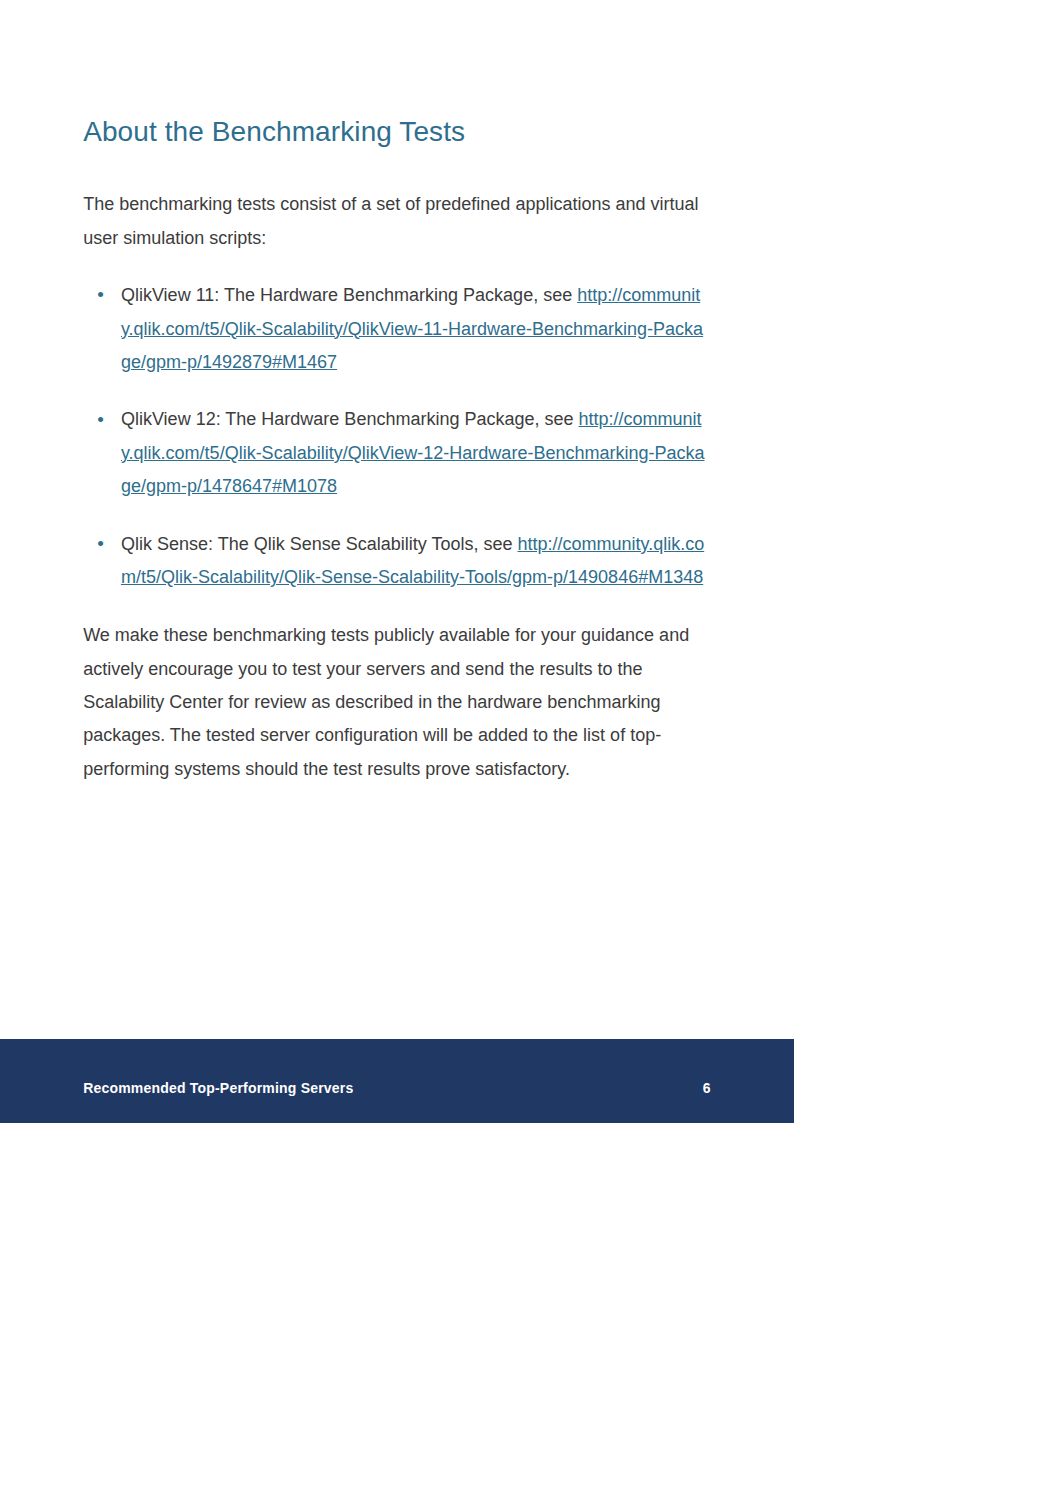About the Benchmarking Tests
The benchmarking tests consist of a set of predefined applications and virtual user simulation scripts:
QlikView 11: The Hardware Benchmarking Package, see http://community.qlik.com/t5/Qlik-Scalability/QlikView-11-Hardware-Benchmarking-Package/gpm-p/1492879#M1467
QlikView 12: The Hardware Benchmarking Package, see http://community.qlik.com/t5/Qlik-Scalability/QlikView-12-Hardware-Benchmarking-Package/gpm-p/1478647#M1078
Qlik Sense: The Qlik Sense Scalability Tools, see http://community.qlik.com/t5/Qlik-Scalability/Qlik-Sense-Scalability-Tools/gpm-p/1490846#M1348
We make these benchmarking tests publicly available for your guidance and actively encourage you to test your servers and send the results to the Scalability Center for review as described in the hardware benchmarking packages. The tested server configuration will be added to the list of top-performing systems should the test results prove satisfactory.
Recommended Top-Performing Servers
6